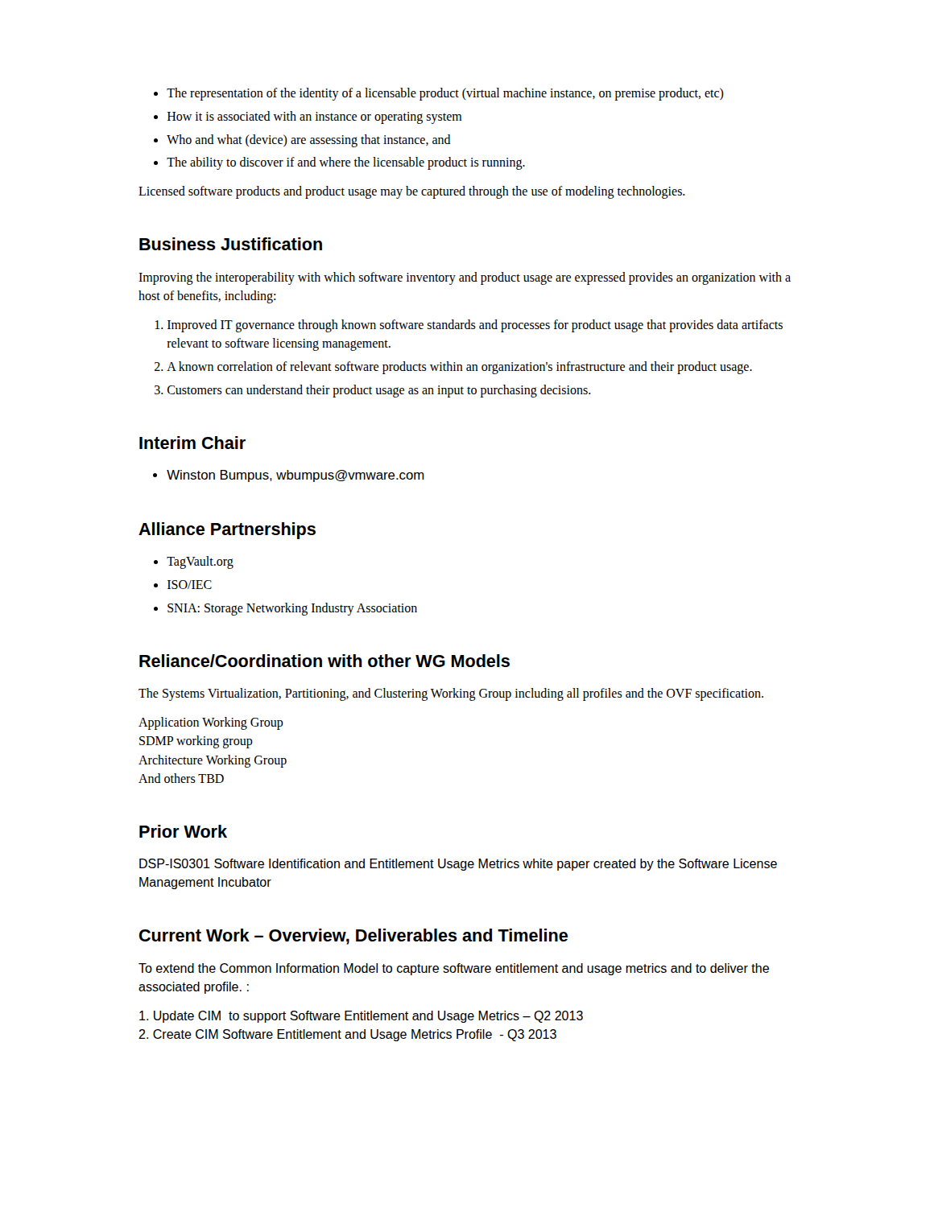The representation of the identity of a licensable product (virtual machine instance, on premise product, etc)
How it is associated with an instance or operating system
Who and what (device) are assessing that instance, and
The ability to discover if and where the licensable product is running.
Licensed software products and product usage may be captured through the use of modeling technologies.
Business Justification
Improving the interoperability with which software inventory and product usage are expressed provides an organization with a host of benefits, including:
Improved IT governance through known software standards and processes for product usage that provides data artifacts relevant to software licensing management.
A known correlation of relevant software products within an organization's infrastructure and their product usage.
Customers can understand their product usage as an input to purchasing decisions.
Interim Chair
Winston Bumpus, wbumpus@vmware.com
Alliance Partnerships
TagVault.org
ISO/IEC
SNIA: Storage Networking Industry Association
Reliance/Coordination with other WG Models
The Systems Virtualization, Partitioning, and Clustering Working Group including all profiles and the OVF specification.
Application Working Group
SDMP working group
Architecture Working Group
And others TBD
Prior Work
DSP-IS0301 Software Identification and Entitlement Usage Metrics white paper created by the Software License Management Incubator
Current Work – Overview, Deliverables and Timeline
To extend the Common Information Model to capture software entitlement and usage metrics and to deliver the associated profile. :
1. Update CIM to support Software Entitlement and Usage Metrics – Q2 2013
2. Create CIM Software Entitlement and Usage Metrics Profile - Q3 2013